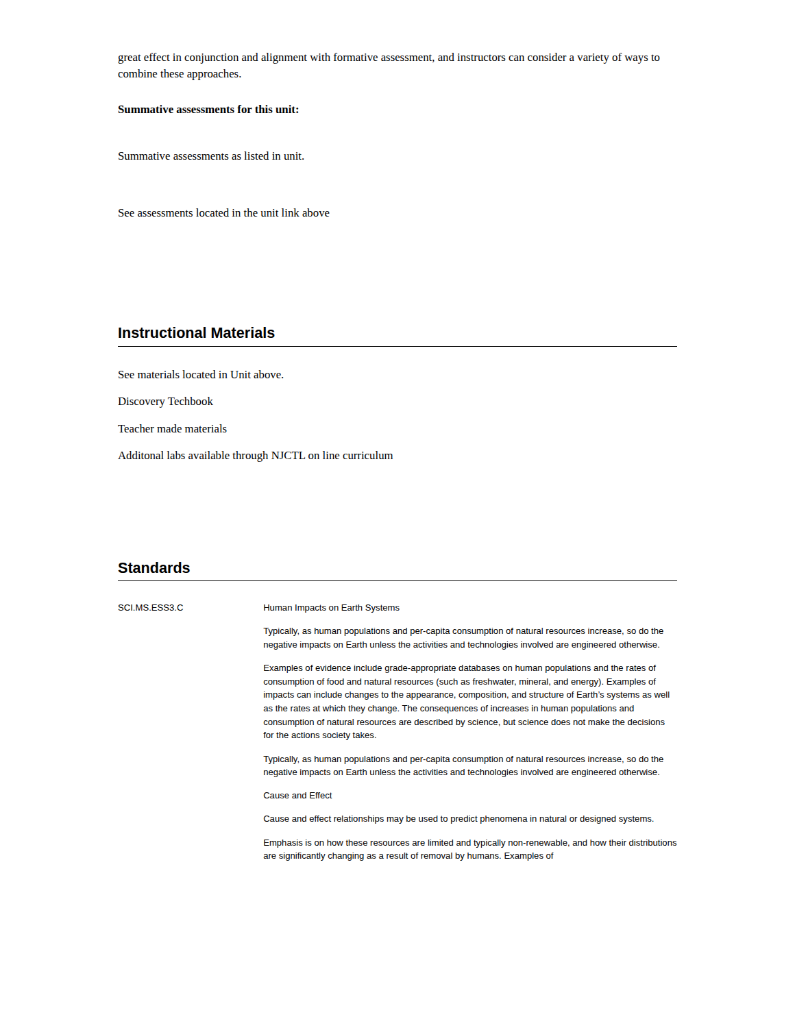great effect in conjunction and alignment with formative assessment, and instructors can consider a variety of ways to combine these approaches.
Summative assessments for this unit:
Summative assessments as listed in unit.
See assessments located in the unit link above
Instructional Materials
See materials located in Unit above.
Discovery Techbook
Teacher made materials
Additonal labs available through NJCTL on line curriculum
Standards
| SCI.MS.ESS3.C | Human Impacts on Earth Systems Typically, as human populations and per-capita consumption of natural resources increase, so do the negative impacts on Earth unless the activities and technologies involved are engineered otherwise. Examples of evidence include grade-appropriate databases on human populations and the rates of consumption of food and natural resources (such as freshwater, mineral, and energy). Examples of impacts can include changes to the appearance, composition, and structure of Earth’s systems as well as the rates at which they change. The consequences of increases in human populations and consumption of natural resources are described by science, but science does not make the decisions for the actions society takes. Typically, as human populations and per-capita consumption of natural resources increase, so do the negative impacts on Earth unless the activities and technologies involved are engineered otherwise. Cause and Effect Cause and effect relationships may be used to predict phenomena in natural or designed systems. Emphasis is on how these resources are limited and typically non-renewable, and how their distributions are significantly changing as a result of removal by humans. Examples of |